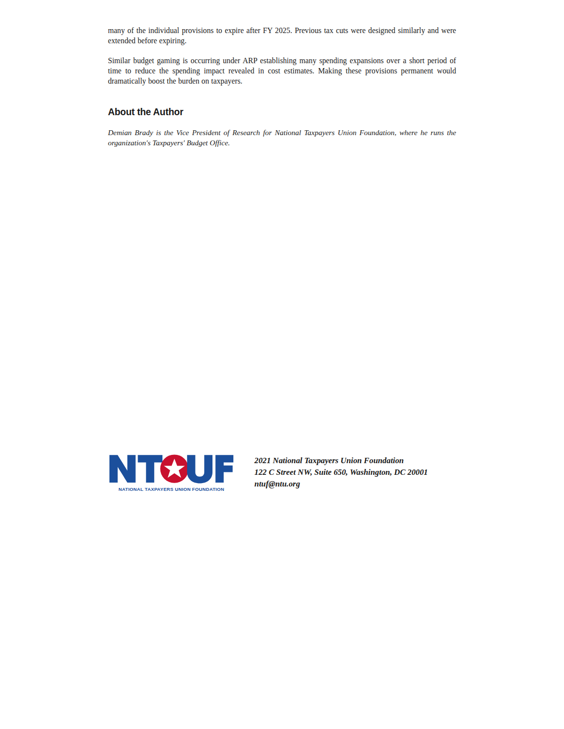many of the individual provisions to expire after FY 2025. Previous tax cuts were designed similarly and were extended before expiring.
Similar budget gaming is occurring under ARP establishing many spending expansions over a short period of time to reduce the spending impact revealed in cost estimates. Making these provisions permanent would dramatically boost the burden on taxpayers.
About the Author
Demian Brady is the Vice President of Research for National Taxpayers Union Foundation, where he runs the organization's Taxpayers' Budget Office.
NATIONAL TAXPAYERS UNION FOUNDATION
2021 National Taxpayers Union Foundation
122 C Street NW, Suite 650, Washington, DC 20001
ntuf@ntu.org